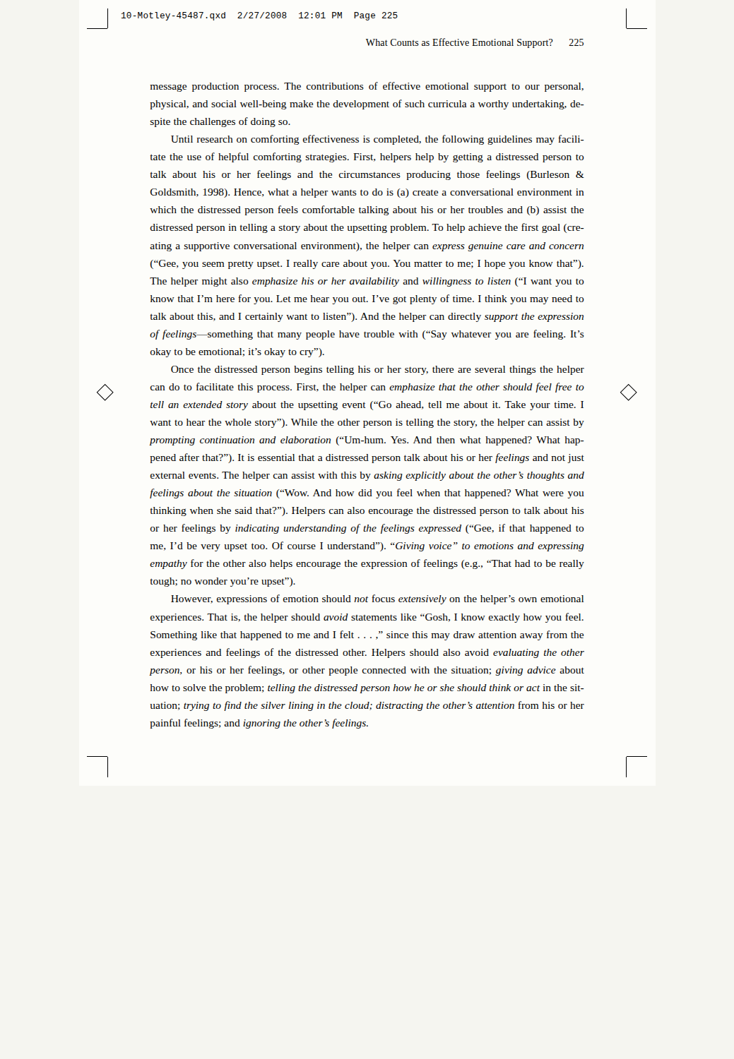10-Motley-45487.qxd 2/27/2008 12:01 PM Page 225
What Counts as Effective Emotional Support?225
message production process. The contributions of effective emotional support to our personal, physical, and social well-being make the development of such curricula a worthy undertaking, despite the challenges of doing so.
Until research on comforting effectiveness is completed, the following guidelines may facilitate the use of helpful comforting strategies. First, helpers help by getting a distressed person to talk about his or her feelings and the circumstances producing those feelings (Burleson & Goldsmith, 1998). Hence, what a helper wants to do is (a) create a conversational environment in which the distressed person feels comfortable talking about his or her troubles and (b) assist the distressed person in telling a story about the upsetting problem. To help achieve the first goal (creating a supportive conversational environment), the helper can express genuine care and concern (“Gee, you seem pretty upset. I really care about you. You matter to me; I hope you know that”). The helper might also emphasize his or her availability and willingness to listen (“I want you to know that I’m here for you. Let me hear you out. I’ve got plenty of time. I think you may need to talk about this, and I certainly want to listen”). And the helper can directly support the expression of feelings—something that many people have trouble with (“Say whatever you are feeling. It’s okay to be emotional; it’s okay to cry”).
Once the distressed person begins telling his or her story, there are several things the helper can do to facilitate this process. First, the helper can emphasize that the other should feel free to tell an extended story about the upsetting event (“Go ahead, tell me about it. Take your time. I want to hear the whole story”). While the other person is telling the story, the helper can assist by prompting continuation and elaboration (“Um-hum. Yes. And then what happened? What happened after that?”). It is essential that a distressed person talk about his or her feelings and not just external events. The helper can assist with this by asking explicitly about the other’s thoughts and feelings about the situation (“Wow. And how did you feel when that happened? What were you thinking when she said that?”). Helpers can also encourage the distressed person to talk about his or her feelings by indicating understanding of the feelings expressed (“Gee, if that happened to me, I’d be very upset too. Of course I understand”). “Giving voice” to emotions and expressing empathy for the other also helps encourage the expression of feelings (e.g., “That had to be really tough; no wonder you’re upset”).
However, expressions of emotion should not focus extensively on the helper’s own emotional experiences. That is, the helper should avoid statements like “Gosh, I know exactly how you feel. Something like that happened to me and I felt . . . ,” since this may draw attention away from the experiences and feelings of the distressed other. Helpers should also avoid evaluating the other person, or his or her feelings, or other people connected with the situation; giving advice about how to solve the problem; telling the distressed person how he or she should think or act in the situation; trying to find the silver lining in the cloud; distracting the other’s attention from his or her painful feelings; and ignoring the other’s feelings.